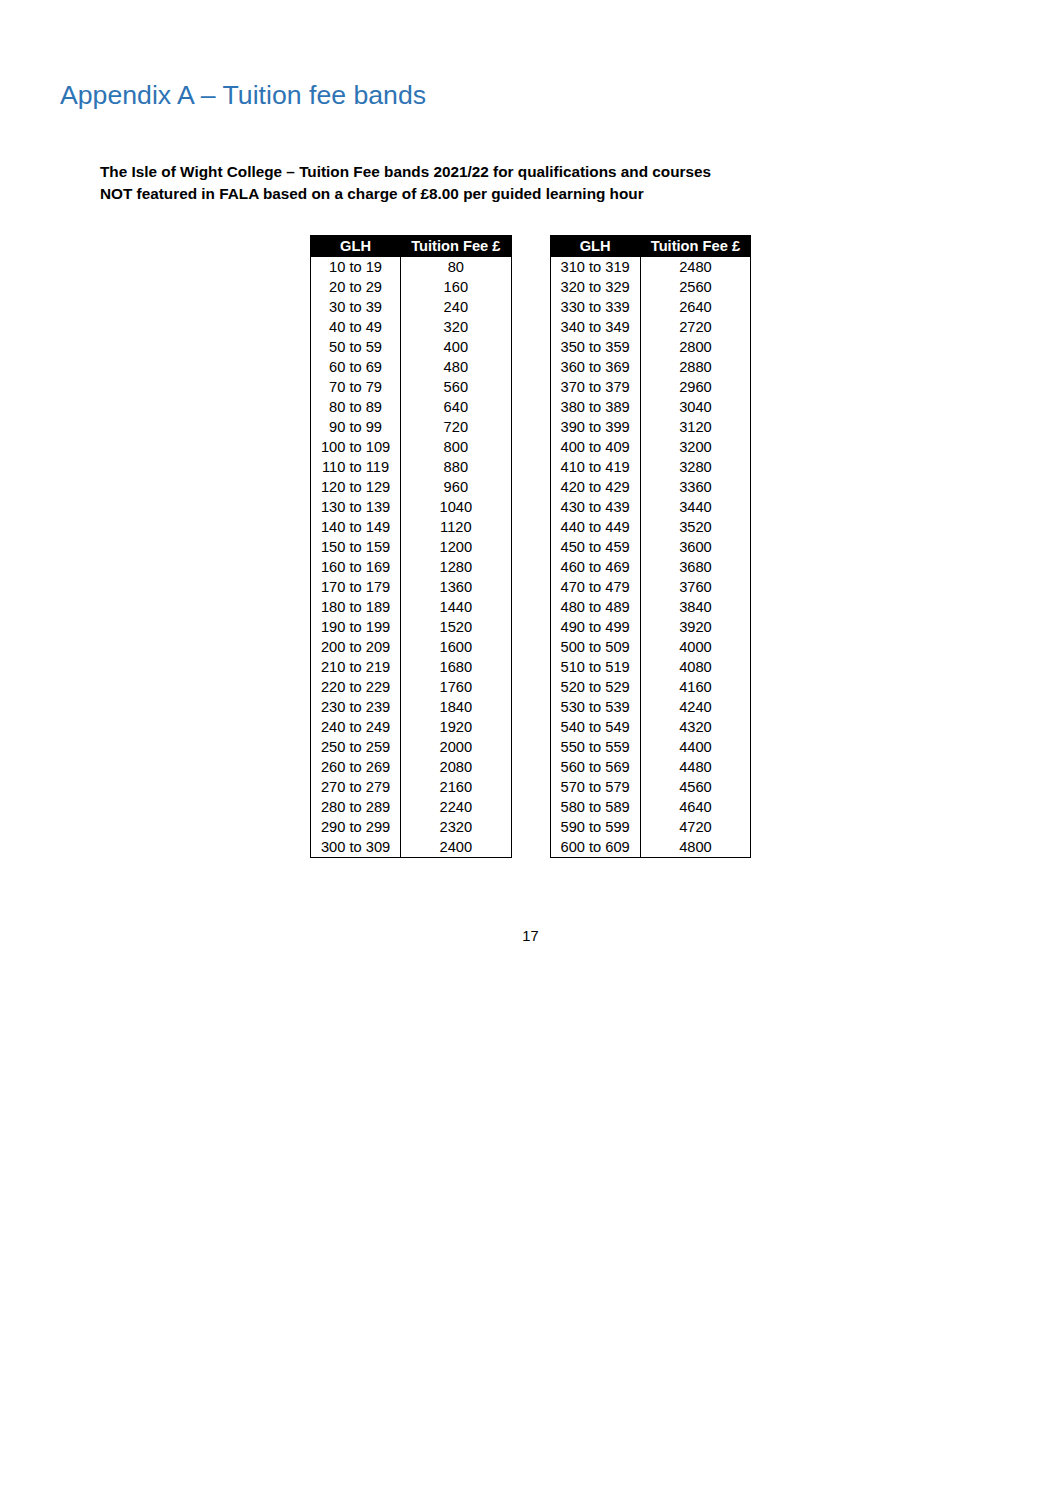Appendix A – Tuition fee bands
The Isle of Wight College – Tuition Fee bands 2021/22 for qualifications and courses NOT featured in FALA based on a charge of £8.00 per guided learning hour
| GLH | Tuition Fee £ | | GLH | Tuition Fee £ |
| --- | --- | --- | --- | --- |
| 10 to 19 | 80 | | 310 to 319 | 2480 |
| 20 to 29 | 160 | | 320 to 329 | 2560 |
| 30 to 39 | 240 | | 330 to 339 | 2640 |
| 40 to 49 | 320 | | 340 to 349 | 2720 |
| 50 to 59 | 400 | | 350 to 359 | 2800 |
| 60 to 69 | 480 | | 360 to 369 | 2880 |
| 70 to 79 | 560 | | 370 to 379 | 2960 |
| 80 to 89 | 640 | | 380 to 389 | 3040 |
| 90 to 99 | 720 | | 390 to 399 | 3120 |
| 100 to 109 | 800 | | 400 to 409 | 3200 |
| 110 to 119 | 880 | | 410 to 419 | 3280 |
| 120 to 129 | 960 | | 420 to 429 | 3360 |
| 130 to 139 | 1040 | | 430 to 439 | 3440 |
| 140 to 149 | 1120 | | 440 to 449 | 3520 |
| 150 to 159 | 1200 | | 450 to 459 | 3600 |
| 160 to 169 | 1280 | | 460 to 469 | 3680 |
| 170 to 179 | 1360 | | 470 to 479 | 3760 |
| 180 to 189 | 1440 | | 480 to 489 | 3840 |
| 190 to 199 | 1520 | | 490 to 499 | 3920 |
| 200 to 209 | 1600 | | 500 to 509 | 4000 |
| 210 to 219 | 1680 | | 510 to 519 | 4080 |
| 220 to 229 | 1760 | | 520 to 529 | 4160 |
| 230 to 239 | 1840 | | 530 to 539 | 4240 |
| 240 to 249 | 1920 | | 540 to 549 | 4320 |
| 250 to 259 | 2000 | | 550 to 559 | 4400 |
| 260 to 269 | 2080 | | 560 to 569 | 4480 |
| 270 to 279 | 2160 | | 570 to 579 | 4560 |
| 280 to 289 | 2240 | | 580 to 589 | 4640 |
| 290 to 299 | 2320 | | 590 to 599 | 4720 |
| 300 to 309 | 2400 | | 600 to 609 | 4800 |
17